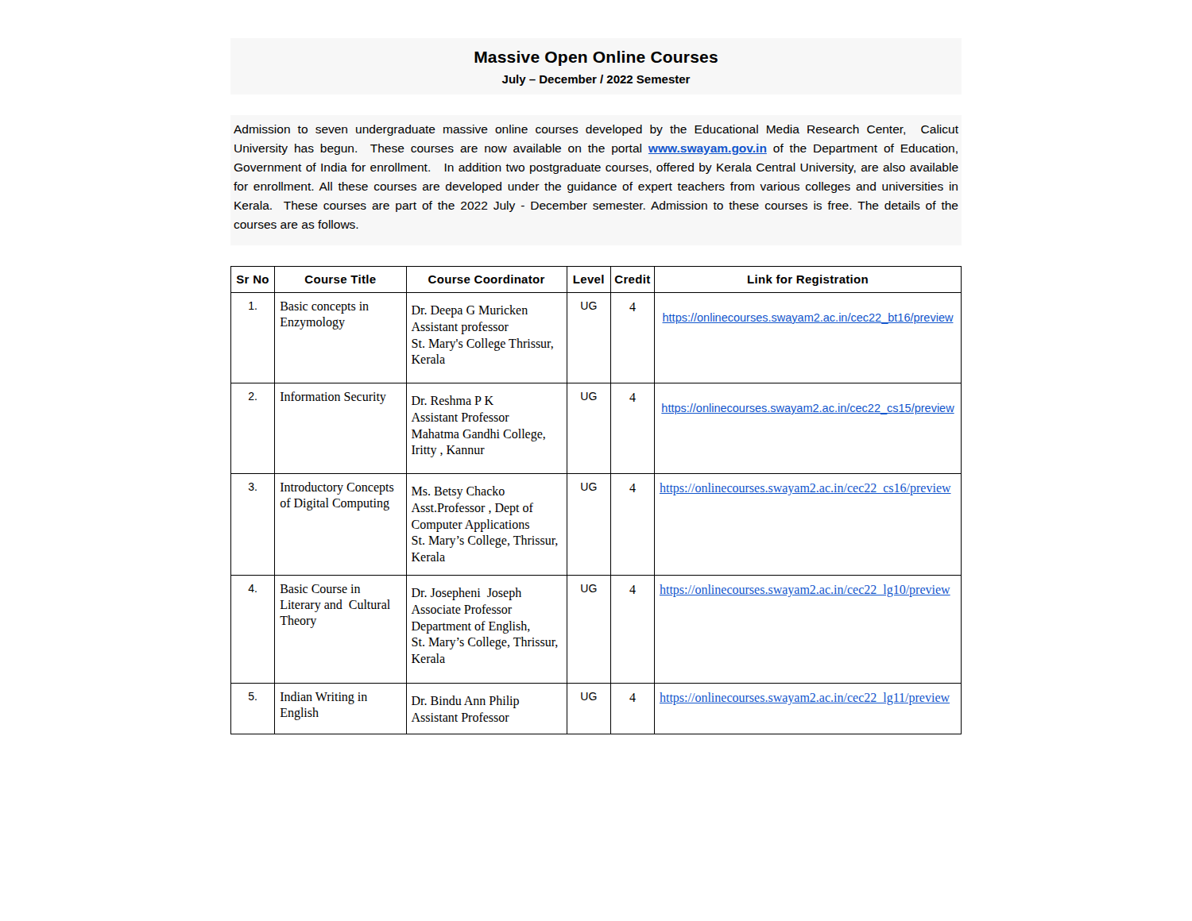Massive Open Online Courses
July – December / 2022 Semester
Admission to seven undergraduate massive online courses developed by the Educational Media Research Center, Calicut University has begun. These courses are now available on the portal www.swayam.gov.in of the Department of Education, Government of India for enrollment. In addition two postgraduate courses, offered by Kerala Central University, are also available for enrollment. All these courses are developed under the guidance of expert teachers from various colleges and universities in Kerala. These courses are part of the 2022 July - December semester. Admission to these courses is free. The details of the courses are as follows.
| Sr No | Course Title | Course Coordinator | Level | Credit | Link for Registration |
| --- | --- | --- | --- | --- | --- |
| 1. | Basic concepts in Enzymology | Dr. Deepa G Muricken Assistant professor St. Mary's College Thrissur, Kerala | UG | 4 | https://onlinecourses.swayam2.ac.in/cec22_bt16/preview |
| 2. | Information Security | Dr. Reshma P K Assistant Professor Mahatma Gandhi College, Iritty , Kannur | UG | 4 | https://onlinecourses.swayam2.ac.in/cec22_cs15/preview |
| 3. | Introductory Concepts of Digital Computing | Ms. Betsy Chacko Asst.Professor , Dept of Computer Applications St. Mary’s College, Thrissur, Kerala | UG | 4 | https://onlinecourses.swayam2.ac.in/cec22_cs16/preview |
| 4. | Basic Course in Literary and Cultural Theory | Dr. Josepheni Joseph Associate Professor Department of English, St. Mary’s College, Thrissur, Kerala | UG | 4 | https://onlinecourses.swayam2.ac.in/cec22_lg10/preview |
| 5. | Indian Writing in English | Dr. Bindu Ann Philip Assistant Professor | UG | 4 | https://onlinecourses.swayam2.ac.in/cec22_lg11/preview |